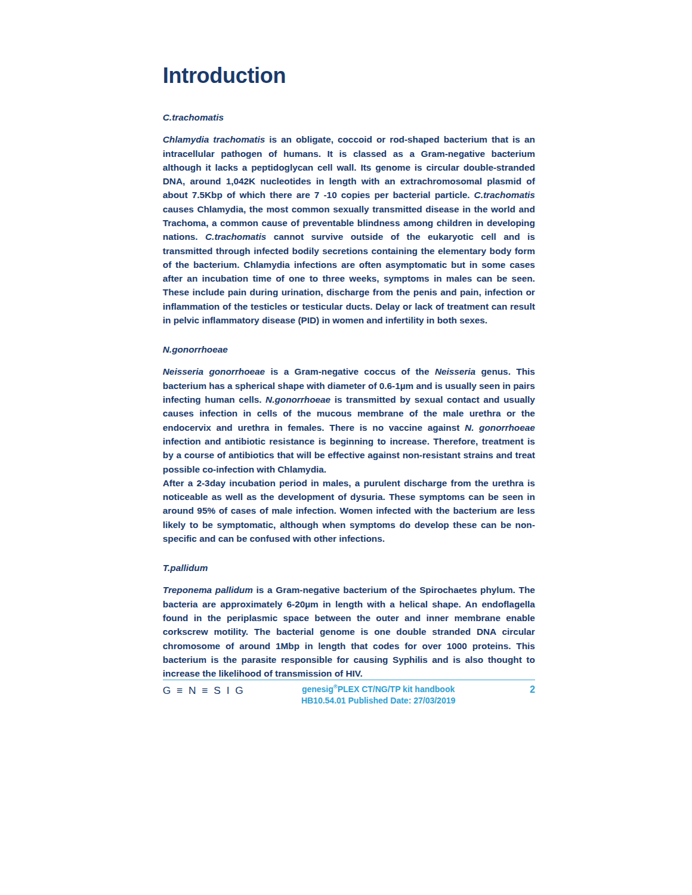Introduction
C.trachomatis
Chlamydia trachomatis is an obligate, coccoid or rod-shaped bacterium that is an intracellular pathogen of humans. It is classed as a Gram-negative bacterium although it lacks a peptidoglycan cell wall. Its genome is circular double-stranded DNA, around 1,042K nucleotides in length with an extrachromosomal plasmid of about 7.5Kbp of which there are 7 -10 copies per bacterial particle. C.trachomatis causes Chlamydia, the most common sexually transmitted disease in the world and Trachoma, a common cause of preventable blindness among children in developing nations. C.trachomatis cannot survive outside of the eukaryotic cell and is transmitted through infected bodily secretions containing the elementary body form of the bacterium. Chlamydia infections are often asymptomatic but in some cases after an incubation time of one to three weeks, symptoms in males can be seen. These include pain during urination, discharge from the penis and pain, infection or inflammation of the testicles or testicular ducts. Delay or lack of treatment can result in pelvic inflammatory disease (PID) in women and infertility in both sexes.
N.gonorrhoeae
Neisseria gonorrhoeae is a Gram-negative coccus of the Neisseria genus. This bacterium has a spherical shape with diameter of 0.6-1µm and is usually seen in pairs infecting human cells. N.gonorrhoeae is transmitted by sexual contact and usually causes infection in cells of the mucous membrane of the male urethra or the endocervix and urethra in females. There is no vaccine against N. gonorrhoeae infection and antibiotic resistance is beginning to increase. Therefore, treatment is by a course of antibiotics that will be effective against non-resistant strains and treat possible co-infection with Chlamydia.
After a 2-3day incubation period in males, a purulent discharge from the urethra is noticeable as well as the development of dysuria. These symptoms can be seen in around 95% of cases of male infection. Women infected with the bacterium are less likely to be symptomatic, although when symptoms do develop these can be non-specific and can be confused with other infections.
T.pallidum
Treponema pallidum is a Gram-negative bacterium of the Spirochaetes phylum. The bacteria are approximately 6-20µm in length with a helical shape. An endoflagella found in the periplasmic space between the outer and inner membrane enable corkscrew motility. The bacterial genome is one double stranded DNA circular chromosome of around 1Mbp in length that codes for over 1000 proteins. This bacterium is the parasite responsible for causing Syphilis and is also thought to increase the likelihood of transmission of HIV.
G ≡ N ≡ S I G
genesig®PLEX CT/NG/TP kit handbook
HB10.54.01 Published Date: 27/03/2019
2